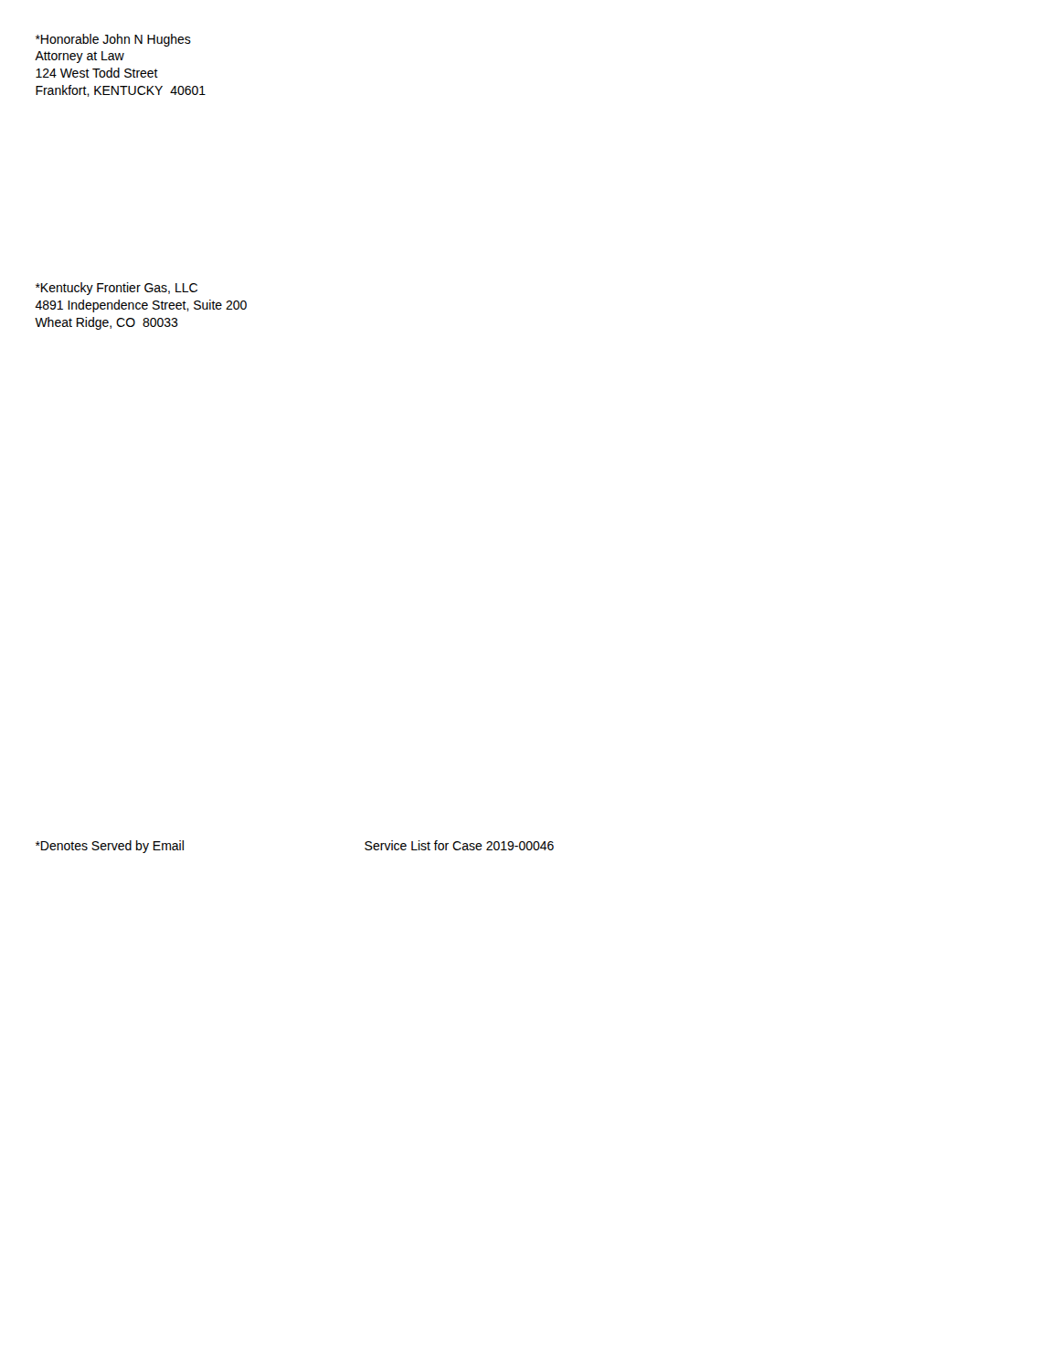*Honorable John N Hughes
Attorney at Law
124 West Todd Street
Frankfort, KENTUCKY 40601
*Kentucky Frontier Gas, LLC
4891 Independence Street, Suite 200
Wheat Ridge, CO 80033
*Denotes Served by Email
Service List for Case 2019-00046